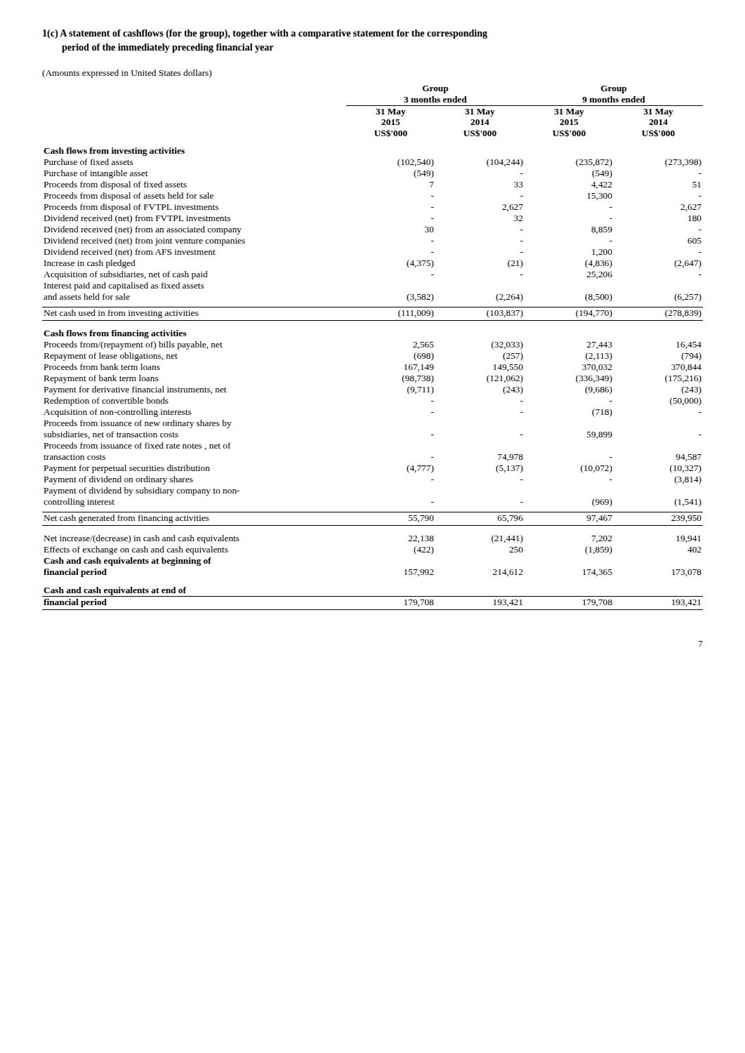1(c) A statement of cashflows (for the group), together with a comparative statement for the corresponding
period of the immediately preceding financial year
(Amounts expressed in United States dollars)
| | Group | Group |
| | 3 months ended | 9 months ended |
| | 31 May 2015 US$'000 | 31 May 2014 US$'000 | 31 May 2015 US$'000 | 31 May 2014 US$'000 |
| Cash flows from investing activities | | | | |
| Purchase of fixed assets | (102,540) | (104,244) | (235,872) | (273,398) |
| Purchase of intangible asset | (549) | - | (549) | - |
| Proceeds from disposal of fixed assets | 7 | 33 | 4,422 | 51 |
| Proceeds from disposal of assets held for sale | - | - | 15,300 | - |
| Proceeds from disposal of FVTPL investments | - | 2,627 | - | 2,627 |
| Dividend received (net) from FVTPL investments | - | 32 | - | 180 |
| Dividend received (net) from an associated company | 30 | - | 8,859 | - |
| Dividend received (net) from joint venture companies | - | - | - | 605 |
| Dividend received (net) from AFS investment | - | - | 1,200 | - |
| Increase in cash pledged | (4,375) | (21) | (4,836) | (2,647) |
| Acquisition of subsidiaries, net of cash paid | - | - | 25,206 | - |
| Interest paid and capitalised as fixed assets | | | | |
| and assets held for sale | (3,582) | (2,264) | (8,500) | (6,257) |
| Net cash used in from investing activities | (111,009) | (103,837) | (194,770) | (278,839) |
| Cash flows from financing activities | | | | |
| Proceeds from/(repayment of) bills payable, net | 2,565 | (32,033) | 27,443 | 16,454 |
| Repayment of lease obligations, net | (698) | (257) | (2,113) | (794) |
| Proceeds from bank term loans | 167,149 | 149,550 | 370,032 | 370,844 |
| Repayment of bank term loans | (98,738) | (121,062) | (336,349) | (175,216) |
| Payment for derivative financial instruments, net | (9,711) | (243) | (9,686) | (243) |
| Redemption of convertible bonds | - | - | - | (50,000) |
| Acquisition of non-controlling interests | - | - | (718) | - |
| Proceeds from issuance of new ordinary shares by | | | | |
| subsidiaries, net of transaction costs | - | - | 59,899 | - |
| Proceeds from issuance of fixed rate notes , net of | | | | |
| transaction costs | - | 74,978 | - | 94,587 |
| Payment for perpetual securities distribution | (4,777) | (5,137) | (10,072) | (10,327) |
| Payment of dividend on ordinary shares | - | - | - | (3,814) |
| Payment of dividend by subsidiary company to non- | | | | |
| controlling interest | - | - | (969) | (1,541) |
| Net cash generated from financing activities | 55,790 | 65,796 | 97,467 | 239,950 |
| Net increase/(decrease) in cash and cash equivalents | 22,138 | (21,441) | 7,202 | 19,941 |
| Effects of exchange on cash and cash equivalents | (422) | 250 | (1,859) | 402 |
| Cash and cash equivalents at beginning of | | | | |
| financial period | 157,992 | 214,612 | 174,365 | 173,078 |
| Cash and cash equivalents at end of | | | | |
| financial period | 179,708 | 193,421 | 179,708 | 193,421 |
7